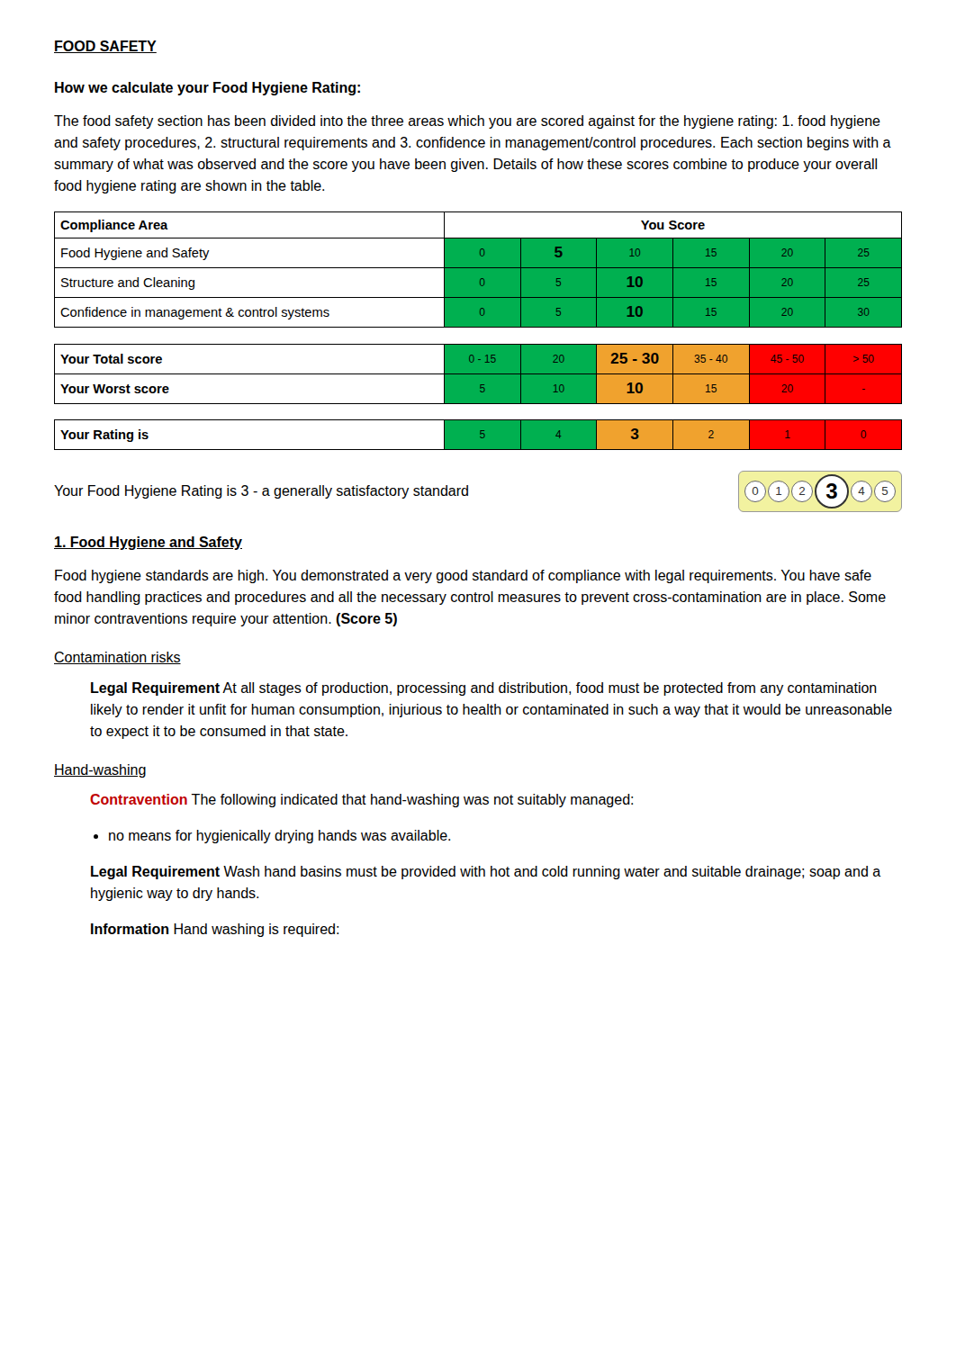FOOD SAFETY
How we calculate your Food Hygiene Rating:
The food safety section has been divided into the three areas which you are scored against for the hygiene rating: 1. food hygiene and safety procedures, 2. structural requirements and 3. confidence in management/control procedures. Each section begins with a summary of what was observed and the score you have been given. Details of how these scores combine to produce your overall food hygiene rating are shown in the table.
| Compliance Area | You Score |
| Food Hygiene and Safety | 0 | 5 | 10 | 15 | 20 | 25 |
| Structure and Cleaning | 0 | 5 | 10 | 15 | 20 | 25 |
| Confidence in management & control systems | 0 | 5 | 10 | 15 | 20 | 30 |
| Your Total score | 0 - 15 | 20 | 25 - 30 | 35 - 40 | 45 - 50 | > 50 |
| Your Worst score | 5 | 10 | 10 | 15 | 20 | - |
| Your Rating is | 5 | 4 | 3 | 2 | 1 | 0 |
Your Food Hygiene Rating is 3 - a generally satisfactory standard
0 1 2 3 4 5
1. Food Hygiene and Safety
Food hygiene standards are high. You demonstrated a very good standard of compliance with legal requirements. You have safe food handling practices and procedures and all the necessary control measures to prevent cross-contamination are in place. Some minor contraventions require your attention. (Score 5)
Contamination risks
Legal Requirement At all stages of production, processing and distribution, food must be protected from any contamination likely to render it unfit for human consumption, injurious to health or contaminated in such a way that it would be unreasonable to expect it to be consumed in that state.
Hand-washing
Contravention The following indicated that hand-washing was not suitably managed:
no means for hygienically drying hands was available.
Legal Requirement Wash hand basins must be provided with hot and cold running water and suitable drainage; soap and a hygienic way to dry hands.
Information Hand washing is required: